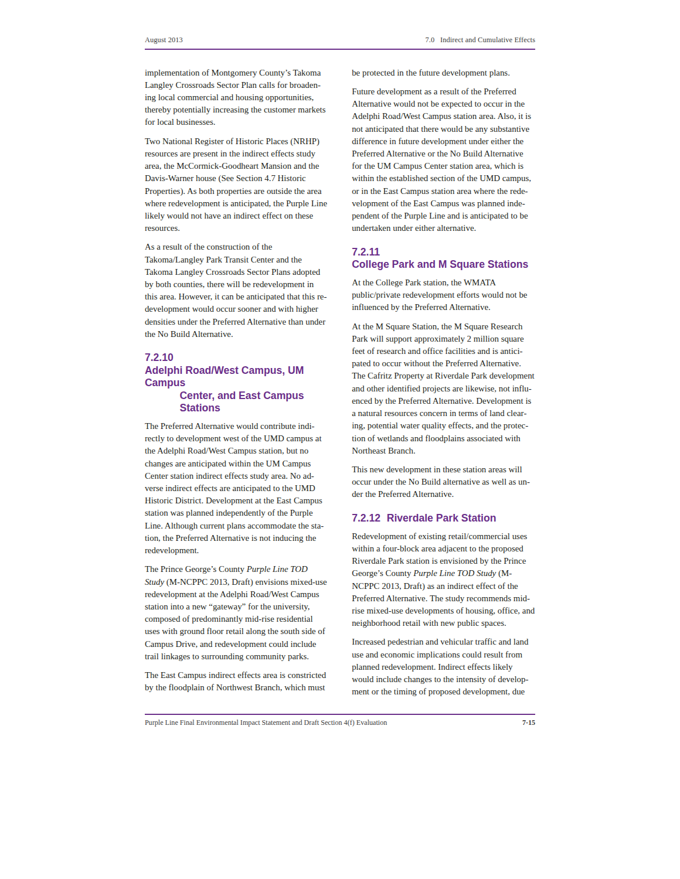August 2013
7.0 Indirect and Cumulative Effects
implementation of Montgomery County’s Takoma Langley Crossroads Sector Plan calls for broadening local commercial and housing opportunities, thereby potentially increasing the customer markets for local businesses.
Two National Register of Historic Places (NRHP) resources are present in the indirect effects study area, the McCormick-Goodheart Mansion and the Davis-Warner house (See Section 4.7 Historic Properties). As both properties are outside the area where redevelopment is anticipated, the Purple Line likely would not have an indirect effect on these resources.
As a result of the construction of the Takoma/Langley Park Transit Center and the Takoma Langley Crossroads Sector Plans adopted by both counties, there will be redevelopment in this area. However, it can be anticipated that this redevelopment would occur sooner and with higher densities under the Preferred Alternative than under the No Build Alternative.
7.2.10 Adelphi Road/West Campus, UM Campus Center, and East Campus Stations
The Preferred Alternative would contribute indirectly to development west of the UMD campus at the Adelphi Road/West Campus station, but no changes are anticipated within the UM Campus Center station indirect effects study area. No adverse indirect effects are anticipated to the UMD Historic District. Development at the East Campus station was planned independently of the Purple Line. Although current plans accommodate the station, the Preferred Alternative is not inducing the redevelopment.
The Prince George’s County Purple Line TOD Study (M-NCPPC 2013, Draft) envisions mixed-use redevelopment at the Adelphi Road/West Campus station into a new “gateway” for the university, composed of predominantly mid-rise residential uses with ground floor retail along the south side of Campus Drive, and redevelopment could include trail linkages to surrounding community parks.
The East Campus indirect effects area is constricted by the floodplain of Northwest Branch, which must be protected in the future development plans.
Future development as a result of the Preferred Alternative would not be expected to occur in the Adelphi Road/West Campus station area. Also, it is not anticipated that there would be any substantive difference in future development under either the Preferred Alternative or the No Build Alternative for the UM Campus Center station area, which is within the established section of the UMD campus, or in the East Campus station area where the redevelopment of the East Campus was planned independent of the Purple Line and is anticipated to be undertaken under either alternative.
7.2.11 College Park and M Square Stations
At the College Park station, the WMATA public/private redevelopment efforts would not be influenced by the Preferred Alternative.
At the M Square Station, the M Square Research Park will support approximately 2 million square feet of research and office facilities and is anticipated to occur without the Preferred Alternative. The Cafritz Property at Riverdale Park development and other identified projects are likewise, not influenced by the Preferred Alternative. Development is a natural resources concern in terms of land clearing, potential water quality effects, and the protection of wetlands and floodplains associated with Northeast Branch.
This new development in these station areas will occur under the No Build alternative as well as under the Preferred Alternative.
7.2.12 Riverdale Park Station
Redevelopment of existing retail/commercial uses within a four-block area adjacent to the proposed Riverdale Park station is envisioned by the Prince George’s County Purple Line TOD Study (M-NCPPC 2013, Draft) as an indirect effect of the Preferred Alternative. The study recommends mid-rise mixed-use developments of housing, office, and neighborhood retail with new public spaces.
Increased pedestrian and vehicular traffic and land use and economic implications could result from planned redevelopment. Indirect effects likely would include changes to the intensity of development or the timing of proposed development, due
Purple Line Final Environmental Impact Statement and Draft Section 4(f) Evaluation
7-15